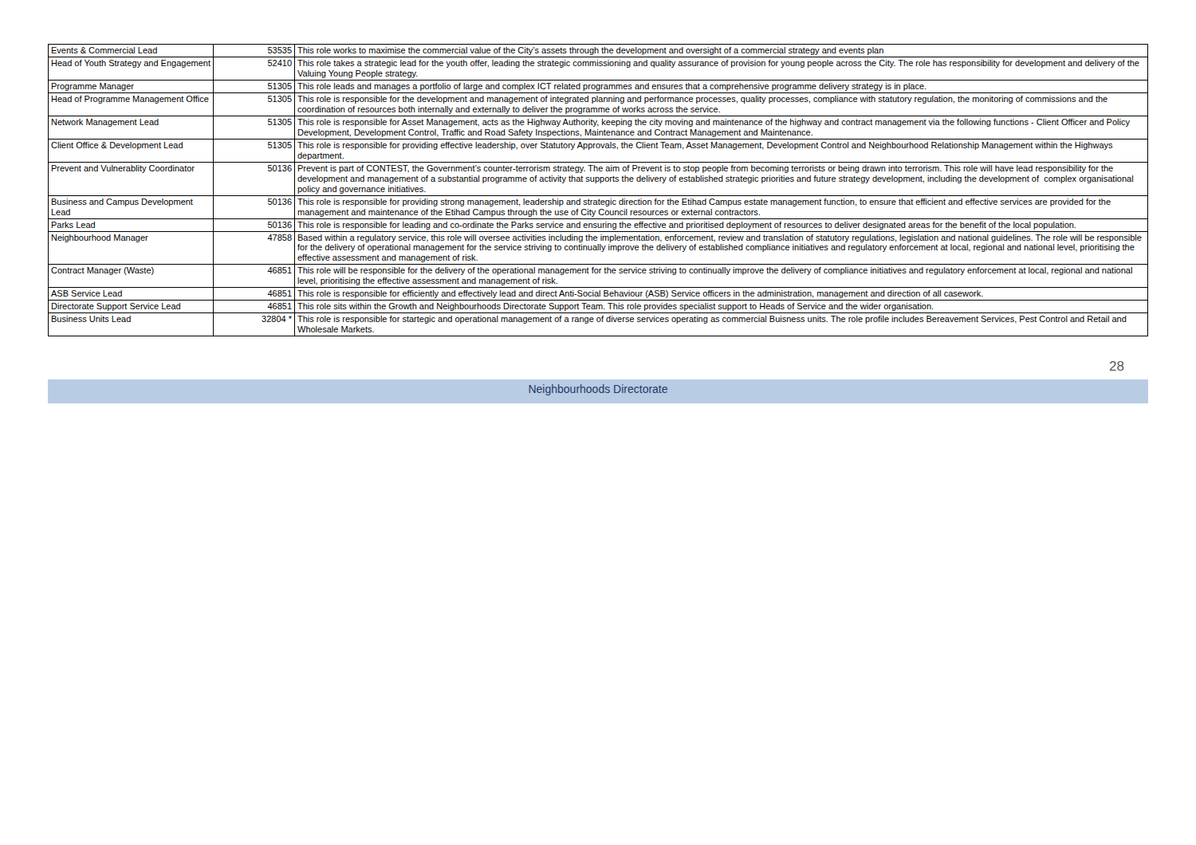| Events & Commercial Lead | 53535 | This role works to maximise the commercial value of the City’s assets through the development and oversight of a commercial strategy and events plan |
| Head of Youth Strategy and Engagement | 52410 | This role takes a strategic lead for the youth offer, leading the strategic commissioning and quality assurance of provision for young people across the City. The role has responsibility for development and delivery of the Valuing Young People strategy. |
| Programme Manager | 51305 | This role leads and manages a portfolio of large and complex ICT related programmes and ensures that a comprehensive programme delivery strategy is in place. |
| Head of Programme Management Office | 51305 | This role is responsible for the development and management of integrated planning and performance processes, quality processes, compliance with statutory regulation, the monitoring of commissions and the coordination of resources both internally and externally to deliver the programme of works across the service. |
| Network Management Lead | 51305 | This role is responsible for Asset Management, acts as the Highway Authority, keeping the city moving and maintenance of the highway and contract management via the following functions - Client Officer and Policy Development, Development Control, Traffic and Road Safety Inspections, Maintenance and Contract Management and Maintenance. |
| Client Office & Development Lead | 51305 | This role is responsible for providing effective leadership, over Statutory Approvals, the Client Team, Asset Management, Development Control and Neighbourhood Relationship Management within the Highways department. |
| Prevent and Vulnerablity Coordinator | 50136 | Prevent is part of CONTEST, the Government’s counter-terrorism strategy. The aim of Prevent is to stop people from becoming terrorists or being drawn into terrorism. This role will have lead responsibility for the development and management of a substantial programme of activity that supports the delivery of established strategic priorities and future strategy development, including the development of complex organisational policy and governance initiatives. |
| Business and Campus Development Lead | 50136 | This role is responsible for providing strong management, leadership and strategic direction for the Etihad Campus estate management function, to ensure that efficient and effective services are provided for the management and maintenance of the Etihad Campus through the use of City Council resources or external contractors. |
| Parks Lead | 50136 | This role is responsible for leading and co-ordinate the Parks service and ensuring the effective and prioritised deployment of resources to deliver designated areas for the benefit of the local population. |
| Neighbourhood Manager | 47858 | Based within a regulatory service, this role will oversee activities including the implementation, enforcement, review and translation of statutory regulations, legislation and national guidelines. The role will be responsible for the delivery of operational management for the service striving to continually improve the delivery of established compliance initiatives and regulatory enforcement at local, regional and national level, prioritising the effective assessment and management of risk. |
| Contract Manager (Waste) | 46851 | This role will be responsible for the delivery of the operational management for the service striving to continually improve the delivery of compliance initiatives and regulatory enforcement at local, regional and national level, prioritising the effective assessment and management of risk. |
| ASB Service Lead | 46851 | This role is responsible for efficiently and effectively lead and direct Anti-Social Behaviour (ASB) Service officers in the administration, management and direction of all casework. |
| Directorate Support Service Lead | 46851 | This role sits within the Growth and Neighbourhoods Directorate Support Team. This role provides specialist support to Heads of Service and the wider organisation. |
| Business Units Lead | 32804 * | This role is responsible for startegic and operational management of a range of diverse services operating as commercial Buisness units. The role profile includes Bereavement Services, Pest Control and Retail and Wholesale Markets. |
28
Neighbourhoods Directorate